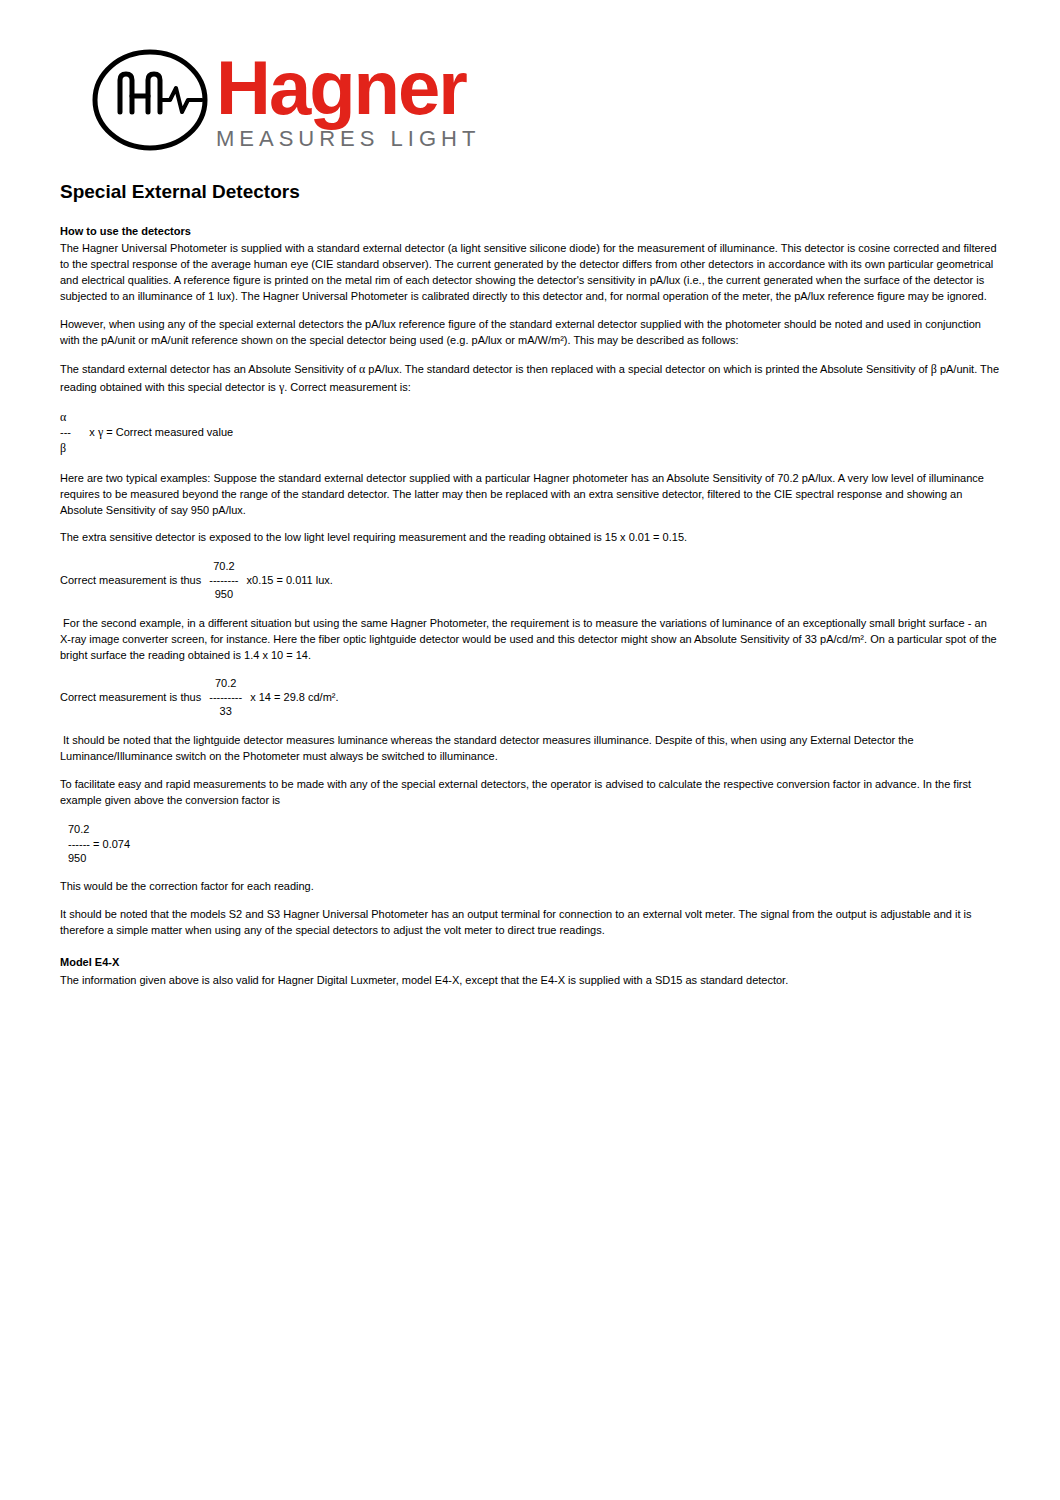Hagner MEASURES LIGHT
Special External Detectors
How to use the detectors
The Hagner Universal Photometer is supplied with a standard external detector (a light sensitive silicone diode) for the measurement of illuminance. This detector is cosine corrected and filtered to the spectral response of the average human eye (CIE standard observer). The current generated by the detector differs from other detectors in accordance with its own particular geometrical and electrical qualities. A reference figure is printed on the metal rim of each detector showing the detector's sensitivity in pA/lux (i.e., the current generated when the surface of the detector is subjected to an illuminance of 1 lux). The Hagner Universal Photometer is calibrated directly to this detector and, for normal operation of the meter, the pA/lux reference figure may be ignored.
However, when using any of the special external detectors the pA/lux reference figure of the standard external detector supplied with the photometer should be noted and used in conjunction with the pA/unit or mA/unit reference shown on the special detector being used (e.g. pA/lux or mA/W/m²). This may be described as follows:
The standard external detector has an Absolute Sensitivity of α pA/lux. The standard detector is then replaced with a special detector on which is printed the Absolute Sensitivity of β pA/unit. The reading obtained with this special detector is γ. Correct measurement is:
α
--- x γ = Correct measured value
β
Here are two typical examples: Suppose the standard external detector supplied with a particular Hagner photometer has an Absolute Sensitivity of 70.2 pA/lux. A very low level of illuminance requires to be measured beyond the range of the standard detector. The latter may then be replaced with an extra sensitive detector, filtered to the CIE spectral response and showing an Absolute Sensitivity of say 950 pA/lux.
The extra sensitive detector is exposed to the low light level requiring measurement and the reading obtained is 15 x 0.01 = 0.15.
Correct measurement is thus 70.2
--------
950 x0.15 = 0.011 lux.
For the second example, in a different situation but using the same Hagner Photometer, the requirement is to measure the variations of luminance of an exceptionally small bright surface - an X-ray image converter screen, for instance. Here the fiber optic lightguide detector would be used and this detector might show an Absolute Sensitivity of 33 pA/cd/m². On a particular spot of the bright surface the reading obtained is 1.4 x 10 = 14.
Correct measurement is thus 70.2
---------
33 x 14 = 29.8 cd/m².
It should be noted that the lightguide detector measures luminance whereas the standard detector measures illuminance. Despite of this, when using any External Detector the Luminance/Illuminance switch on the Photometer must always be switched to illuminance.
To facilitate easy and rapid measurements to be made with any of the special external detectors, the operator is advised to calculate the respective conversion factor in advance. In the first example given above the conversion factor is
70.2
------ = 0.074
950
This would be the correction factor for each reading.
It should be noted that the models S2 and S3 Hagner Universal Photometer has an output terminal for connection to an external volt meter. The signal from the output is adjustable and it is therefore a simple matter when using any of the special detectors to adjust the volt meter to direct true readings.
Model E4-X
The information given above is also valid for Hagner Digital Luxmeter, model E4-X, except that the E4-X is supplied with a SD15 as standard detector.